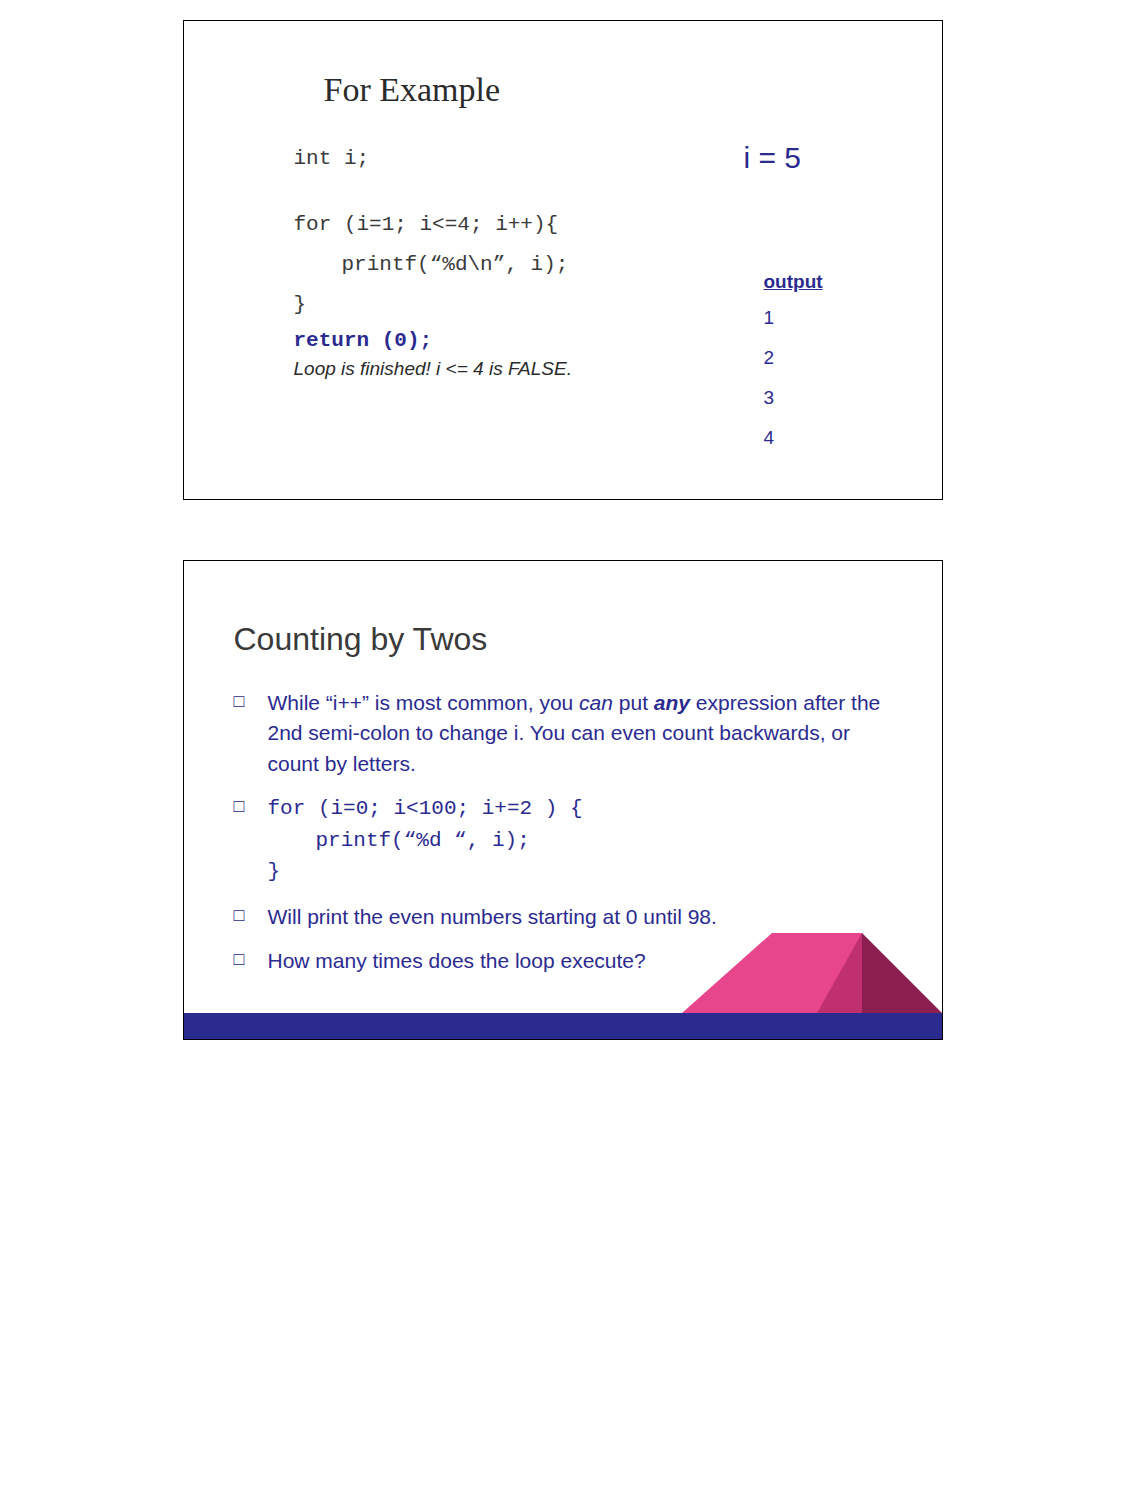For Example
int i;
i = 5
for (i=1; i<=4; i++){
printf(“%d\n”, i);
}
return (0);
Loop is finished! i <= 4 is FALSE.
output
1
2
3
4
Counting by Twos
While “i++” is most common, you can put any expression after the 2nd semi-colon to change i. You can even count backwards, or count by letters.
for (i=0; i<100; i+=2 ) {
printf(“%d “, i);
}
Will print the even numbers starting at 0 until 98.
How many times does the loop execute?